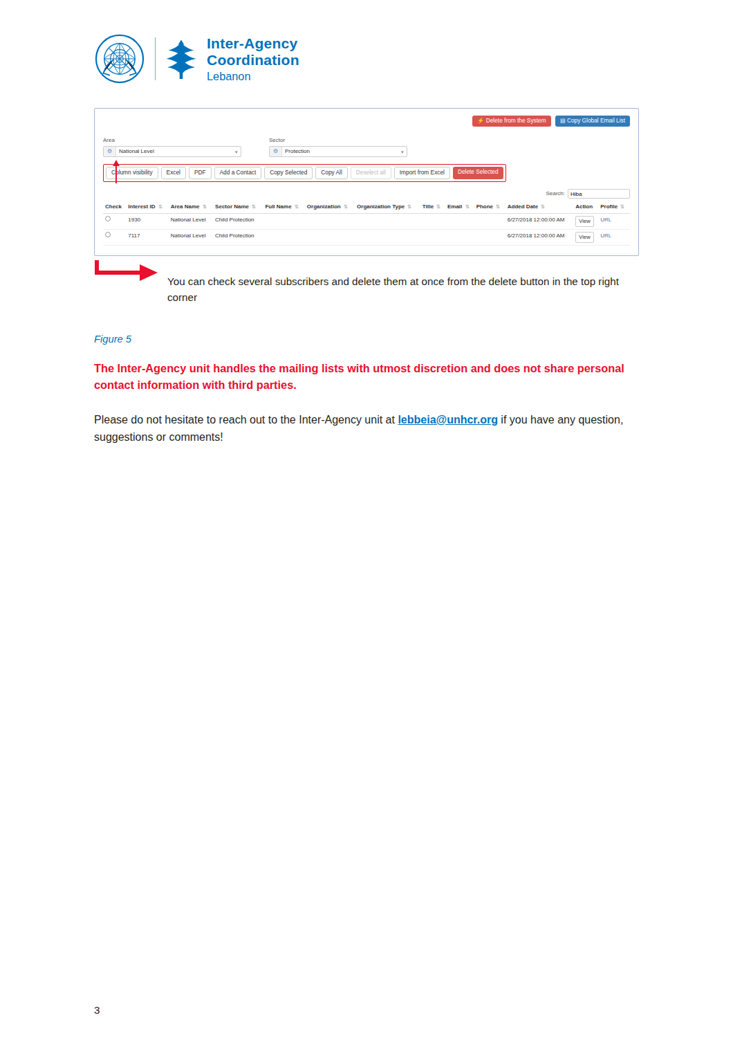Inter-Agency Coordination Lebanon
⚡ Delete from the System ▤ Copy Global Email List
Area
⚙ National Level ▾
Sector
⚙ Protection ▾
Column visibility Excel PDF Add a Contact Copy Selected Copy All Deselect all Import from Excel Delete Selected
Search:
| Check | Interest ID ⇅ | Area Name ⇅ | Sector Name ⇅ | Full Name ⇅ | Organization ⇅ | Organization Type ⇅ | Title ⇅ | Email ⇅ | Phone ⇅ | Added Date ⇅ | Action | Profile ⇅ |
| --- | --- | --- | --- | --- | --- | --- | --- | --- | --- | --- | --- | --- |
| | 1930 | National Level | Child Protection | | | | | | | 6/27/2018 12:00:00 AM | View | URL |
| | 7117 | National Level | Child Protection | | | | | | | 6/27/2018 12:00:00 AM | View | URL |
You can check several subscribers and delete them at once from the delete button in the top right corner
Figure 5
The Inter-Agency unit handles the mailing lists with utmost discretion and does not share personal contact information with third parties.
Please do not hesitate to reach out to the Inter-Agency unit at lebbeia@unhcr.org if you have any question, suggestions or comments!
3